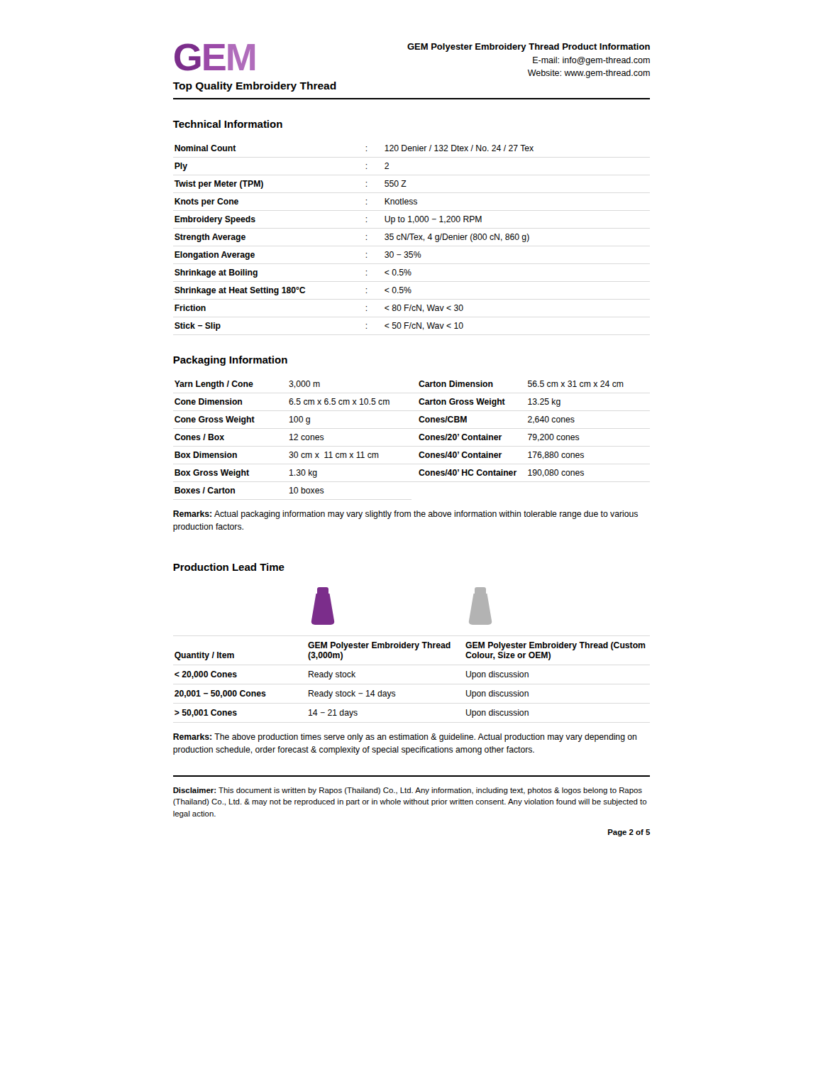GEM
Top Quality Embroidery Thread
GEM Polyester Embroidery Thread Product Information
E-mail: info@gem-thread.com
Website: www.gem-thread.com
Technical Information
| Nominal Count | : | 120 Denier / 132 Dtex / No. 24 / 27 Tex |
| Ply | : | 2 |
| Twist per Meter (TPM) | : | 550 Z |
| Knots per Cone | : | Knotless |
| Embroidery Speeds | : | Up to 1,000 − 1,200 RPM |
| Strength Average | : | 35 cN/Tex, 4 g/Denier (800 cN, 860 g) |
| Elongation Average | : | 30 − 35% |
| Shrinkage at Boiling | : | < 0.5% |
| Shrinkage at Heat Setting 180°C | : | < 0.5% |
| Friction | : | < 80 F/cN, Wav < 30 |
| Stick − Slip | : | < 50 F/cN, Wav < 10 |
Packaging Information
| Yarn Length / Cone | 3,000 m | Carton Dimension | 56.5 cm x 31 cm x 24 cm |
| Cone Dimension | 6.5 cm x 6.5 cm x 10.5 cm | Carton Gross Weight | 13.25 kg |
| Cone Gross Weight | 100 g | Cones/CBM | 2,640 cones |
| Cones / Box | 12 cones | Cones/20’ Container | 79,200 cones |
| Box Dimension | 30 cm x 11 cm x 11 cm | Cones/40’ Container | 176,880 cones |
| Box Gross Weight | 1.30 kg | Cones/40’ HC Container | 190,080 cones |
| Boxes / Carton | 10 boxes | | |
Remarks: Actual packaging information may vary slightly from the above information within tolerable range due to various production factors.
Production Lead Time
| Quantity / Item | GEM Polyester Embroidery Thread (3,000m) | GEM Polyester Embroidery Thread (Custom Colour, Size or OEM) |
| --- | --- | --- |
| < 20,000 Cones | Ready stock | Upon discussion |
| 20,001 − 50,000 Cones | Ready stock − 14 days | Upon discussion |
| > 50,001 Cones | 14 − 21 days | Upon discussion |
Remarks: The above production times serve only as an estimation & guideline. Actual production may vary depending on production schedule, order forecast & complexity of special specifications among other factors.
Disclaimer: This document is written by Rapos (Thailand) Co., Ltd. Any information, including text, photos & logos belong to Rapos (Thailand) Co., Ltd. & may not be reproduced in part or in whole without prior written consent. Any violation found will be subjected to legal action.
Page 2 of 5